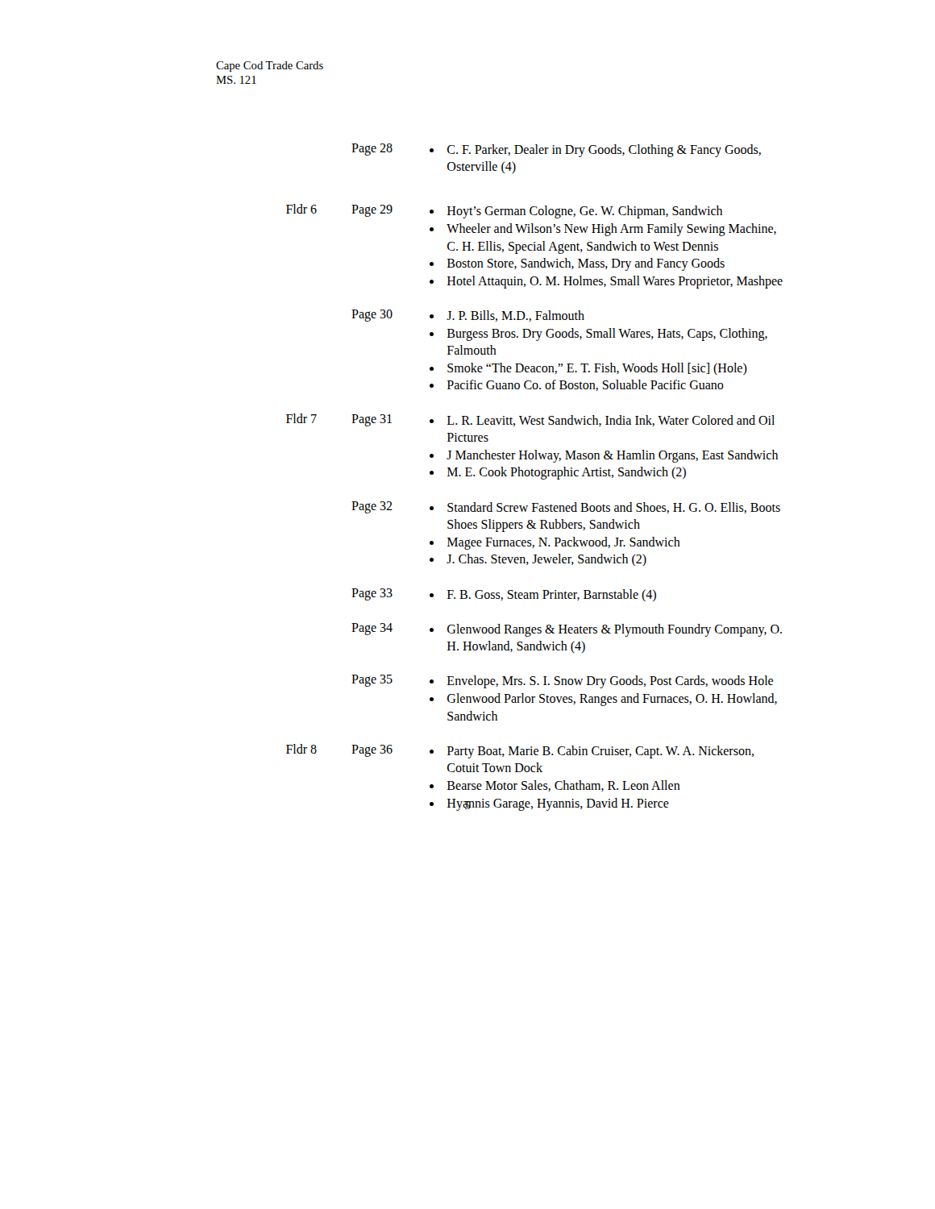Cape Cod Trade Cards
MS. 121
| | Page 28 | C. F. Parker, Dealer in Dry Goods, Clothing & Fancy Goods, Osterville (4) |
| Fldr 6 | Page 29 | Hoyt’s German Cologne, Ge. W. Chipman, Sandwich Wheeler and Wilson’s New High Arm Family Sewing Machine, C. H. Ellis, Special Agent, Sandwich to West Dennis Boston Store, Sandwich, Mass, Dry and Fancy Goods Hotel Attaquin, O. M. Holmes, Small Wares Proprietor, Mashpee |
| | Page 30 | J. P. Bills, M.D., Falmouth Burgess Bros. Dry Goods, Small Wares, Hats, Caps, Clothing, Falmouth Smoke “The Deacon,” E. T. Fish, Woods Holl [sic] (Hole) Pacific Guano Co. of Boston, Soluable Pacific Guano |
| Fldr 7 | Page 31 | L. R. Leavitt, West Sandwich, India Ink, Water Colored and Oil Pictures J Manchester Holway, Mason & Hamlin Organs, East Sandwich M. E. Cook Photographic Artist, Sandwich (2) |
| | Page 32 | Standard Screw Fastened Boots and Shoes, H. G. O. Ellis, Boots Shoes Slippers & Rubbers, Sandwich Magee Furnaces, N. Packwood, Jr. Sandwich J. Chas. Steven, Jeweler, Sandwich (2) |
| | Page 33 | F. B. Goss, Steam Printer, Barnstable (4) |
| | Page 34 | Glenwood Ranges & Heaters & Plymouth Foundry Company, O. H. Howland, Sandwich (4) |
| | Page 35 | Envelope, Mrs. S. I. Snow Dry Goods, Post Cards, woods Hole Glenwood Parlor Stoves, Ranges and Furnaces, O. H. Howland, Sandwich |
| Fldr 8 | Page 36 | Party Boat, Marie B. Cabin Cruiser, Capt. W. A. Nickerson, Cotuit Town Dock Bearse Motor Sales, Chatham, R. Leon Allen Hyannis Garage, Hyannis, David H. Pierce |
5